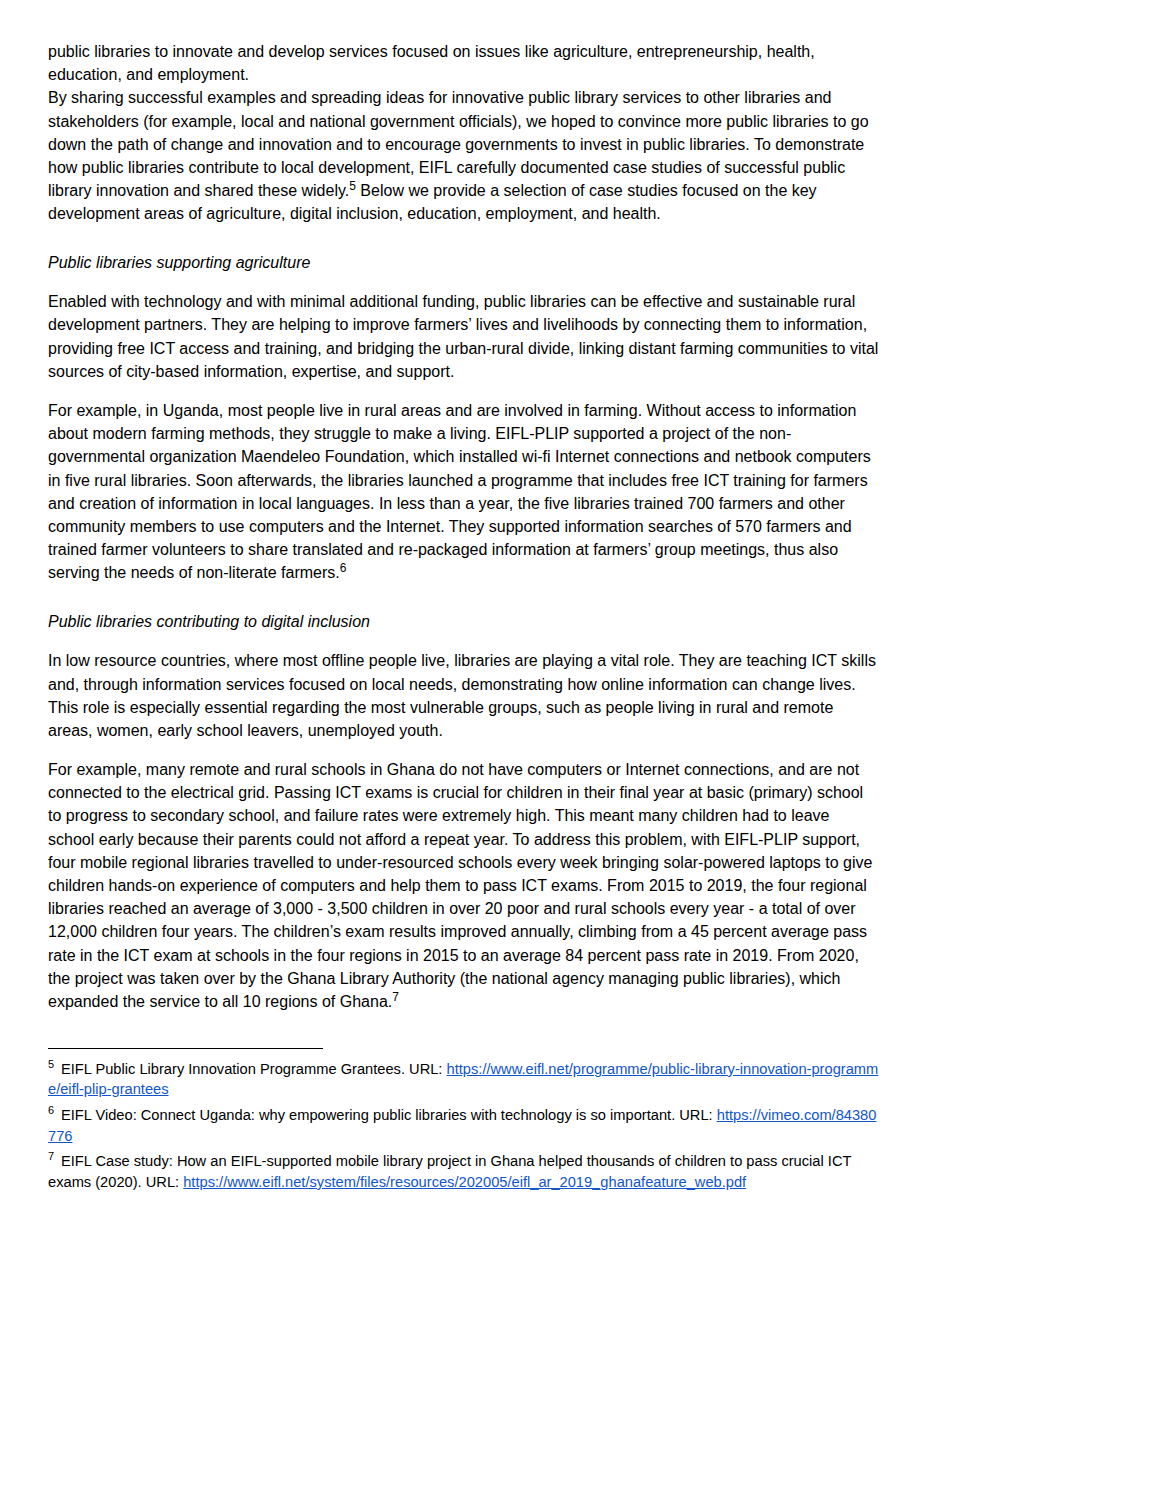public libraries to innovate and develop services focused on issues like agriculture, entrepreneurship, health, education, and employment.
By sharing successful examples and spreading ideas for innovative public library services to other libraries and stakeholders (for example, local and national government officials), we hoped to convince more public libraries to go down the path of change and innovation and to encourage governments to invest in public libraries. To demonstrate how public libraries contribute to local development, EIFL carefully documented case studies of successful public library innovation and shared these widely.5 Below we provide a selection of case studies focused on the key development areas of agriculture, digital inclusion, education, employment, and health.
Public libraries supporting agriculture
Enabled with technology and with minimal additional funding, public libraries can be effective and sustainable rural development partners. They are helping to improve farmers’ lives and livelihoods by connecting them to information, providing free ICT access and training, and bridging the urban-rural divide, linking distant farming communities to vital sources of city-based information, expertise, and support.
For example, in Uganda, most people live in rural areas and are involved in farming. Without access to information about modern farming methods, they struggle to make a living. EIFL-PLIP supported a project of the non-governmental organization Maendeleo Foundation, which installed wi-fi Internet connections and netbook computers in five rural libraries. Soon afterwards, the libraries launched a programme that includes free ICT training for farmers and creation of information in local languages. In less than a year, the five libraries trained 700 farmers and other community members to use computers and the Internet. They supported information searches of 570 farmers and trained farmer volunteers to share translated and re-packaged information at farmers’ group meetings, thus also serving the needs of non-literate farmers.6
Public libraries contributing to digital inclusion
In low resource countries, where most offline people live, libraries are playing a vital role. They are teaching ICT skills and, through information services focused on local needs, demonstrating how online information can change lives. This role is especially essential regarding the most vulnerable groups, such as people living in rural and remote areas, women, early school leavers, unemployed youth.
For example, many remote and rural schools in Ghana do not have computers or Internet connections, and are not connected to the electrical grid. Passing ICT exams is crucial for children in their final year at basic (primary) school to progress to secondary school, and failure rates were extremely high. This meant many children had to leave school early because their parents could not afford a repeat year. To address this problem, with EIFL-PLIP support, four mobile regional libraries travelled to under-resourced schools every week bringing solar-powered laptops to give children hands-on experience of computers and help them to pass ICT exams. From 2015 to 2019, the four regional libraries reached an average of 3,000 - 3,500 children in over 20 poor and rural schools every year - a total of over 12,000 children four years. The children’s exam results improved annually, climbing from a 45 percent average pass rate in the ICT exam at schools in the four regions in 2015 to an average 84 percent pass rate in 2019. From 2020, the project was taken over by the Ghana Library Authority (the national agency managing public libraries), which expanded the service to all 10 regions of Ghana.7
5 EIFL Public Library Innovation Programme Grantees. URL: https://www.eifl.net/programme/public-library-innovation-programme/eifl-plip-grantees
6 EIFL Video: Connect Uganda: why empowering public libraries with technology is so important. URL: https://vimeo.com/84380776
7 EIFL Case study: How an EIFL-supported mobile library project in Ghana helped thousands of children to pass crucial ICT exams (2020). URL: https://www.eifl.net/system/files/resources/202005/eifl_ar_2019_ghanafeature_web.pdf